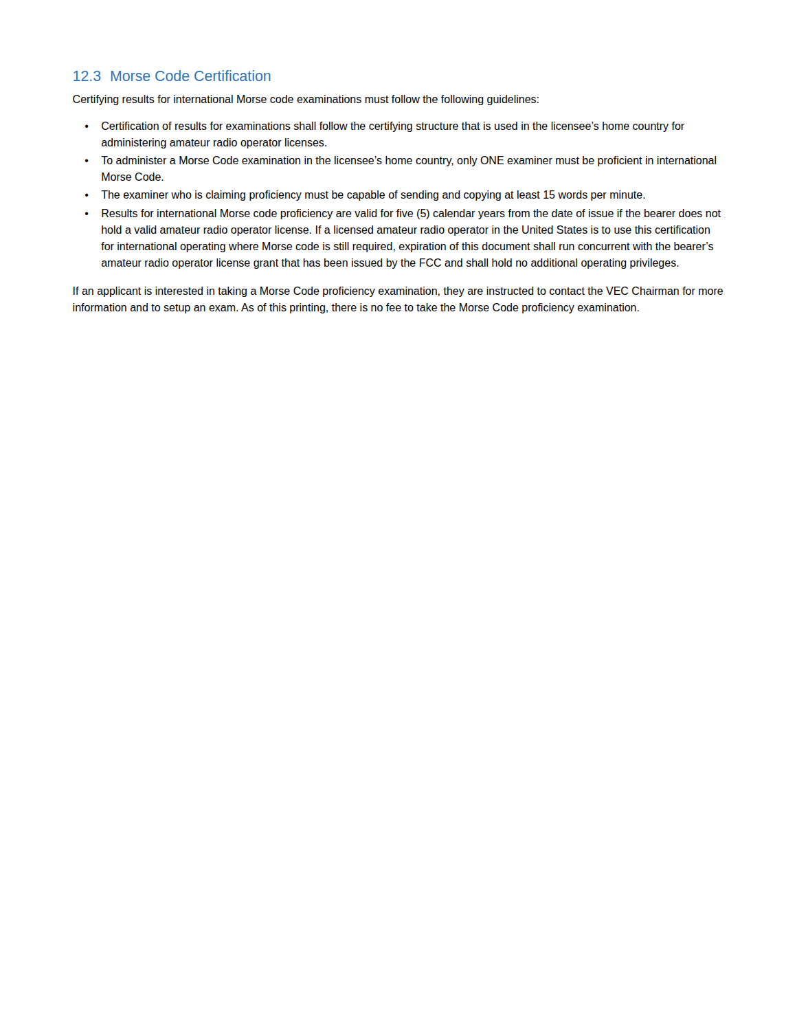12.3 Morse Code Certification
Certifying results for international Morse code examinations must follow the following guidelines:
Certification of results for examinations shall follow the certifying structure that is used in the licensee’s home country for administering amateur radio operator licenses.
To administer a Morse Code examination in the licensee’s home country, only ONE examiner must be proficient in international Morse Code.
The examiner who is claiming proficiency must be capable of sending and copying at least 15 words per minute.
Results for international Morse code proficiency are valid for five (5) calendar years from the date of issue if the bearer does not hold a valid amateur radio operator license. If a licensed amateur radio operator in the United States is to use this certification for international operating where Morse code is still required, expiration of this document shall run concurrent with the bearer’s amateur radio operator license grant that has been issued by the FCC and shall hold no additional operating privileges.
If an applicant is interested in taking a Morse Code proficiency examination, they are instructed to contact the VEC Chairman for more information and to setup an exam. As of this printing, there is no fee to take the Morse Code proficiency examination.